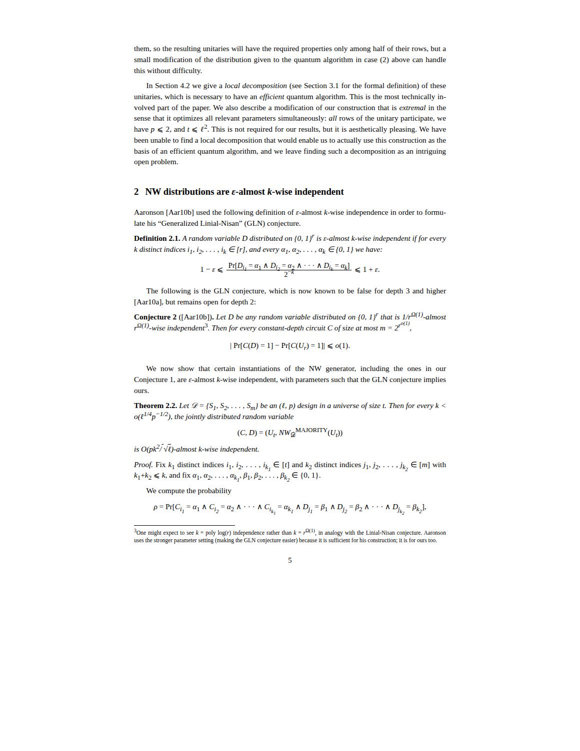them, so the resulting unitaries will have the required properties only among half of their rows, but a small modification of the distribution given to the quantum algorithm in case (2) above can handle this without difficulty.
In Section 4.2 we give a local decomposition (see Section 3.1 for the formal definition) of these unitaries, which is necessary to have an efficient quantum algorithm. This is the most technically involved part of the paper. We also describe a modification of our construction that is extremal in the sense that it optimizes all relevant parameters simultaneously: all rows of the unitary participate, we have p ⩽ 2, and t ⩽ ℓ2. This is not required for our results, but it is aesthetically pleasing. We have been unable to find a local decomposition that would enable us to actually use this construction as the basis of an efficient quantum algorithm, and we leave finding such a decomposition as an intriguing open problem.
2 NW distributions are ε-almost k-wise independent
Aaronson [Aar10b] used the following definition of ε-almost k-wise independence in order to formulate his “Generalized Linial-Nisan” (GLN) conjecture.
Definition 2.1. A random variable D distributed on {0, 1}r is ε-almost k-wise independent if for every k distinct indices i1, i2, . . . , ik ∈ [r], and every α1, α2, . . . , αk ∈ {0, 1} we have:
1 − ε ⩽ Pr[Di1 = α1 ∧ Di2 = α2 ∧ · · · ∧ Dik = αk] 2−k ⩽ 1 + ε.
The following is the GLN conjecture, which is now known to be false for depth 3 and higher [Aar10a], but remains open for depth 2:
Conjecture 2 ([Aar10b]). Let D be any random variable distributed on {0, 1}r that is 1/rΩ(1)-almost rΩ(1)-wise independent3. Then for every constant-depth circuit C of size at most m = 2ro(1),
| Pr[C(D) = 1] − Pr[C(Ur) = 1]| ⩽ o(1).
We now show that certain instantiations of the NW generator, including the ones in our Conjecture 1, are ε-almost k-wise independent, with parameters such that the GLN conjecture implies ours.
Theorem 2.2. Let 𝒟 = {S1, S2, . . . , Sm} be an (ℓ, p) design in a universe of size t. Then for every k < o(ℓ1/4p−1/2), the jointly distributed random variable
(C, D) = (Ut, NW𝒟MAJORITY(Ut))
is O(pk2/ √ℓ)-almost k-wise independent.
Proof. Fix k1 distinct indices i1, i2, . . . , ik1 ∈ [t] and k2 distinct indices j1, j2, . . . , jk2 ∈ [m] with k1+k2 ⩽ k, and fix α1, α2, . . . , αk1, β1, β2, . . . , βk2 ∈ {0, 1}.
We compute the probability
ρ = Pr[Ci1 = α1 ∧ Ci2 = α2 ∧ · · · ∧ Cik1 = αk1 ∧ Dj1 = β1 ∧ Dj2 = β2 ∧ · · · ∧ Djk2 = βk2],
3One might expect to see k = poly log(r) independence rather than k = rΩ(1), in analogy with the Linial-Nisan conjecture. Aaronson uses the stronger parameter setting (making the GLN conjecture easier) because it is sufficient for his construction; it is for ours too.
5